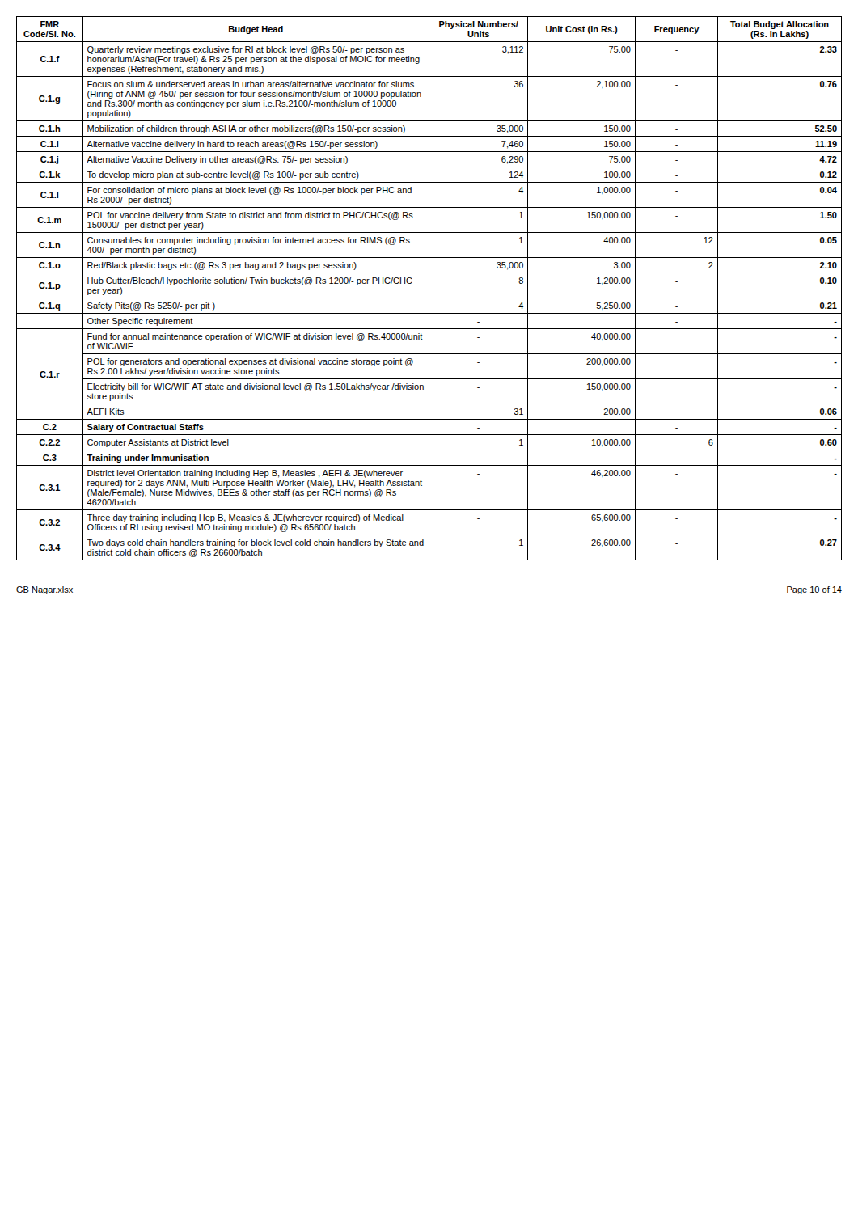| FMR Code/Sl. No. | Budget Head | Physical Numbers/ Units | Unit Cost (in Rs.) | Frequency | Total Budget Allocation (Rs. In Lakhs) |
| --- | --- | --- | --- | --- | --- |
| C.1.f | Quarterly review meetings exclusive for RI at block level @Rs 50/- per person as honorarium/Asha(For travel) & Rs 25 per person at the disposal of MOIC for meeting expenses (Refreshment, stationery and mis.) | 3,112 | 75.00 | - | 2.33 |
| C.1.g | Focus on slum & underserved areas in urban areas/alternative vaccinator for slums (Hiring of ANM @ 450/-per session for four sessions/month/slum of 10000 population and Rs.300/ month as contingency per slum i.e.Rs.2100/-month/slum of 10000 population) | 36 | 2,100.00 | - | 0.76 |
| C.1.h | Mobilization of children through ASHA or other mobilizers(@Rs 150/-per session) | 35,000 | 150.00 | - | 52.50 |
| C.1.i | Alternative vaccine delivery in hard to reach areas(@Rs 150/-per session) | 7,460 | 150.00 | - | 11.19 |
| C.1.j | Alternative Vaccine Delivery in other areas(@Rs. 75/- per session) | 6,290 | 75.00 | - | 4.72 |
| C.1.k | To develop micro plan at sub-centre level(@ Rs 100/- per sub centre) | 124 | 100.00 | - | 0.12 |
| C.1.l | For consolidation of micro plans at block level (@ Rs 1000/-per block per PHC and Rs 2000/- per district) | 4 | 1,000.00 | - | 0.04 |
| C.1.m | POL for vaccine delivery from State to district and from district to PHC/CHCs(@ Rs 150000/- per district per year) | 1 | 150,000.00 | - | 1.50 |
| C.1.n | Consumables for computer including provision for internet access for RIMS (@ Rs 400/- per month per district) | 1 | 400.00 | 12 | 0.05 |
| C.1.o | Red/Black plastic bags etc.(@ Rs 3 per bag and 2 bags per session) | 35,000 | 3.00 | 2 | 2.10 |
| C.1.p | Hub Cutter/Bleach/Hypochlorite solution/ Twin buckets(@ Rs 1200/- per PHC/CHC per year) | 8 | 1,200.00 | - | 0.10 |
| C.1.q | Safety Pits(@ Rs 5250/- per pit ) | 4 | 5,250.00 | - | 0.21 |
| | Other Specific requirement | - | | - | - |
| C.1.r | Fund for annual maintenance operation of WIC/WIF at division level @ Rs.40000/unit of WIC/WIF | - | 40,000.00 | | - |
| POL for generators and operational expenses at divisional vaccine storage point @ Rs 2.00 Lakhs/ year/division vaccine store points | - | 200,000.00 | | - |
| Electricity bill for WIC/WIF AT state and divisional level @ Rs 1.50Lakhs/year /division store points | - | 150,000.00 | | - |
| AEFI Kits | 31 | 200.00 | | 0.06 |
| C.2 | Salary of Contractual Staffs | - | | - | - |
| C.2.2 | Computer Assistants at District level | 1 | 10,000.00 | 6 | 0.60 |
| C.3 | Training under Immunisation | - | | - | - |
| C.3.1 | District level Orientation training including Hep B, Measles , AEFI & JE(wherever required) for 2 days ANM, Multi Purpose Health Worker (Male), LHV, Health Assistant (Male/Female), Nurse Midwives, BEEs & other staff (as per RCH norms) @ Rs 46200/batch | - | 46,200.00 | - | - |
| C.3.2 | Three day training including Hep B, Measles & JE(wherever required) of Medical Officers of RI using revised MO training module) @ Rs 65600/ batch | - | 65,600.00 | - | - |
| C.3.4 | Two days cold chain handlers training for block level cold chain handlers by State and district cold chain officers @ Rs 26600/batch | 1 | 26,600.00 | - | 0.27 |
GB Nagar.xlsx Page 10 of 14